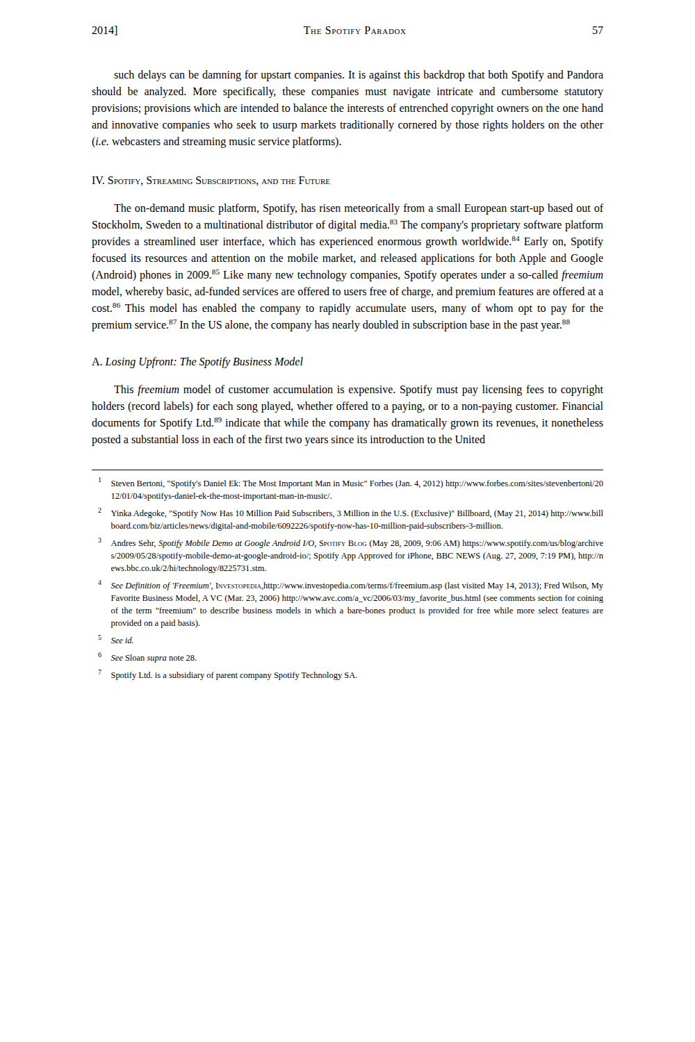2014] The Spotify Paradox 57
such delays can be damning for upstart companies. It is against this backdrop that both Spotify and Pandora should be analyzed. More specifically, these companies must navigate intricate and cumbersome statutory provisions; provisions which are intended to balance the interests of entrenched copyright owners on the one hand and innovative companies who seek to usurp markets traditionally cornered by those rights holders on the other (i.e. webcasters and streaming music service platforms).
IV. Spotify, Streaming Subscriptions, and the Future
The on-demand music platform, Spotify, has risen meteorically from a small European start-up based out of Stockholm, Sweden to a multinational distributor of digital media.83 The company's proprietary software platform provides a streamlined user interface, which has experienced enormous growth worldwide.84 Early on, Spotify focused its resources and attention on the mobile market, and released applications for both Apple and Google (Android) phones in 2009.85 Like many new technology companies, Spotify operates under a so-called freemium model, whereby basic, ad-funded services are offered to users free of charge, and premium features are offered at a cost.86 This model has enabled the company to rapidly accumulate users, many of whom opt to pay for the premium service.87 In the US alone, the company has nearly doubled in subscription base in the past year.88
A. Losing Upfront: The Spotify Business Model
This freemium model of customer accumulation is expensive. Spotify must pay licensing fees to copyright holders (record labels) for each song played, whether offered to a paying, or to a non-paying customer. Financial documents for Spotify Ltd.89 indicate that while the company has dramatically grown its revenues, it nonetheless posted a substantial loss in each of the first two years since its introduction to the United
Steven Bertoni, "Spotify's Daniel Ek: The Most Important Man in Music" Forbes (Jan. 4, 2012) http://www.forbes.com/sites/stevenbertoni/2012/01/04/spotifys-daniel-ek-the-most-important-man-in-music/.
Yinka Adegoke, "Spotify Now Has 10 Million Paid Subscribers, 3 Million in the U.S. (Exclusive)" Billboard, (May 21, 2014) http://www.billboard.com/biz/articles/news/digital-and-mobile/6092226/spotify-now-has-10-million-paid-subscribers-3-million.
Andres Sehr, Spotify Mobile Demo at Google Android I/O, Spotify Blog (May 28, 2009, 9:06 AM) https://www.spotify.com/us/blog/archives/2009/05/28/spotify-mobile-demo-at-google-android-io/; Spotify App Approved for iPhone, BBC NEWS (Aug. 27, 2009, 7:19 PM), http://news.bbc.co.uk/2/hi/technology/8225731.stm.
See Definition of 'Freemium', Investopedia,http://www.investopedia.com/terms/f/freemium.asp (last visited May 14, 2013); Fred Wilson, My Favorite Business Model, A VC (Mar. 23, 2006) http://www.avc.com/a_vc/2006/03/my_favorite_bus.html (see comments section for coining of the term "freemium" to describe business models in which a bare-bones product is provided for free while more select features are provided on a paid basis).
See id.
See Sloan supra note 28.
Spotify Ltd. is a subsidiary of parent company Spotify Technology SA.